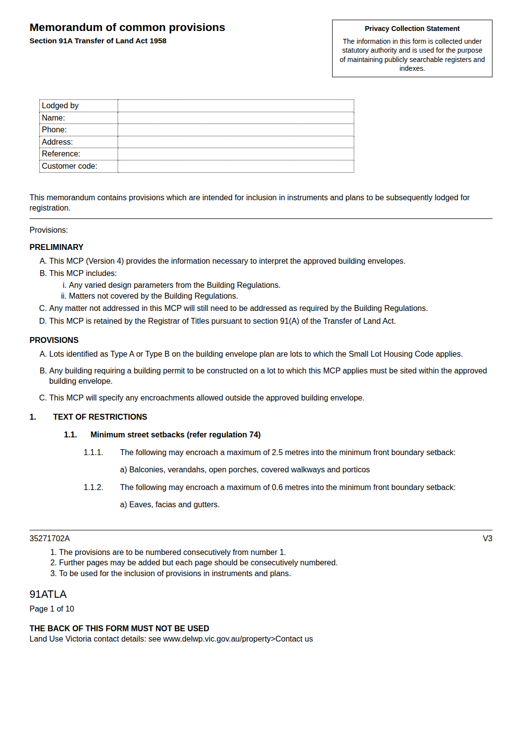Memorandum of common provisions
Section 91A Transfer of Land Act 1958
Privacy Collection Statement
The information in this form is collected under statutory authority and is used for the purpose of maintaining publicly searchable registers and indexes.
| Lodged by | |
| Name: | |
| Phone: | |
| Address: | |
| Reference: | |
| Customer code: | |
This memorandum contains provisions which are intended for inclusion in instruments and plans to be subsequently lodged for registration.
Provisions:
PRELIMINARY
This MCP (Version 4) provides the information necessary to interpret the approved building envelopes.
This MCP includes:
Any varied design parameters from the Building Regulations.
Matters not covered by the Building Regulations.
Any matter not addressed in this MCP will still need to be addressed as required by the Building Regulations.
This MCP is retained by the Registrar of Titles pursuant to section 91(A) of the Transfer of Land Act.
PROVISIONS
Lots identified as Type A or Type B on the building envelope plan are lots to which the Small Lot Housing Code applies.
Any building requiring a building permit to be constructed on a lot to which this MCP applies must be sited within the approved building envelope.
This MCP will specify any encroachments allowed outside the approved building envelope.
1.
TEXT OF RESTRICTIONS
1.1.
Minimum street setbacks (refer regulation 74)
1.1.1.
The following may encroach a maximum of 2.5 metres into the minimum front boundary setback:
a) Balconies, verandahs, open porches, covered walkways and porticos
1.1.2.
The following may encroach a maximum of 0.6 metres into the minimum front boundary setback:
a) Eaves, facias and gutters.
35271702A V3
The provisions are to be numbered consecutively from number 1.
Further pages may be added but each page should be consecutively numbered.
To be used for the inclusion of provisions in instruments and plans.
91ATLA
Page 1 of 10
THE BACK OF THIS FORM MUST NOT BE USED
Land Use Victoria contact details: see www.delwp.vic.gov.au/property>Contact us